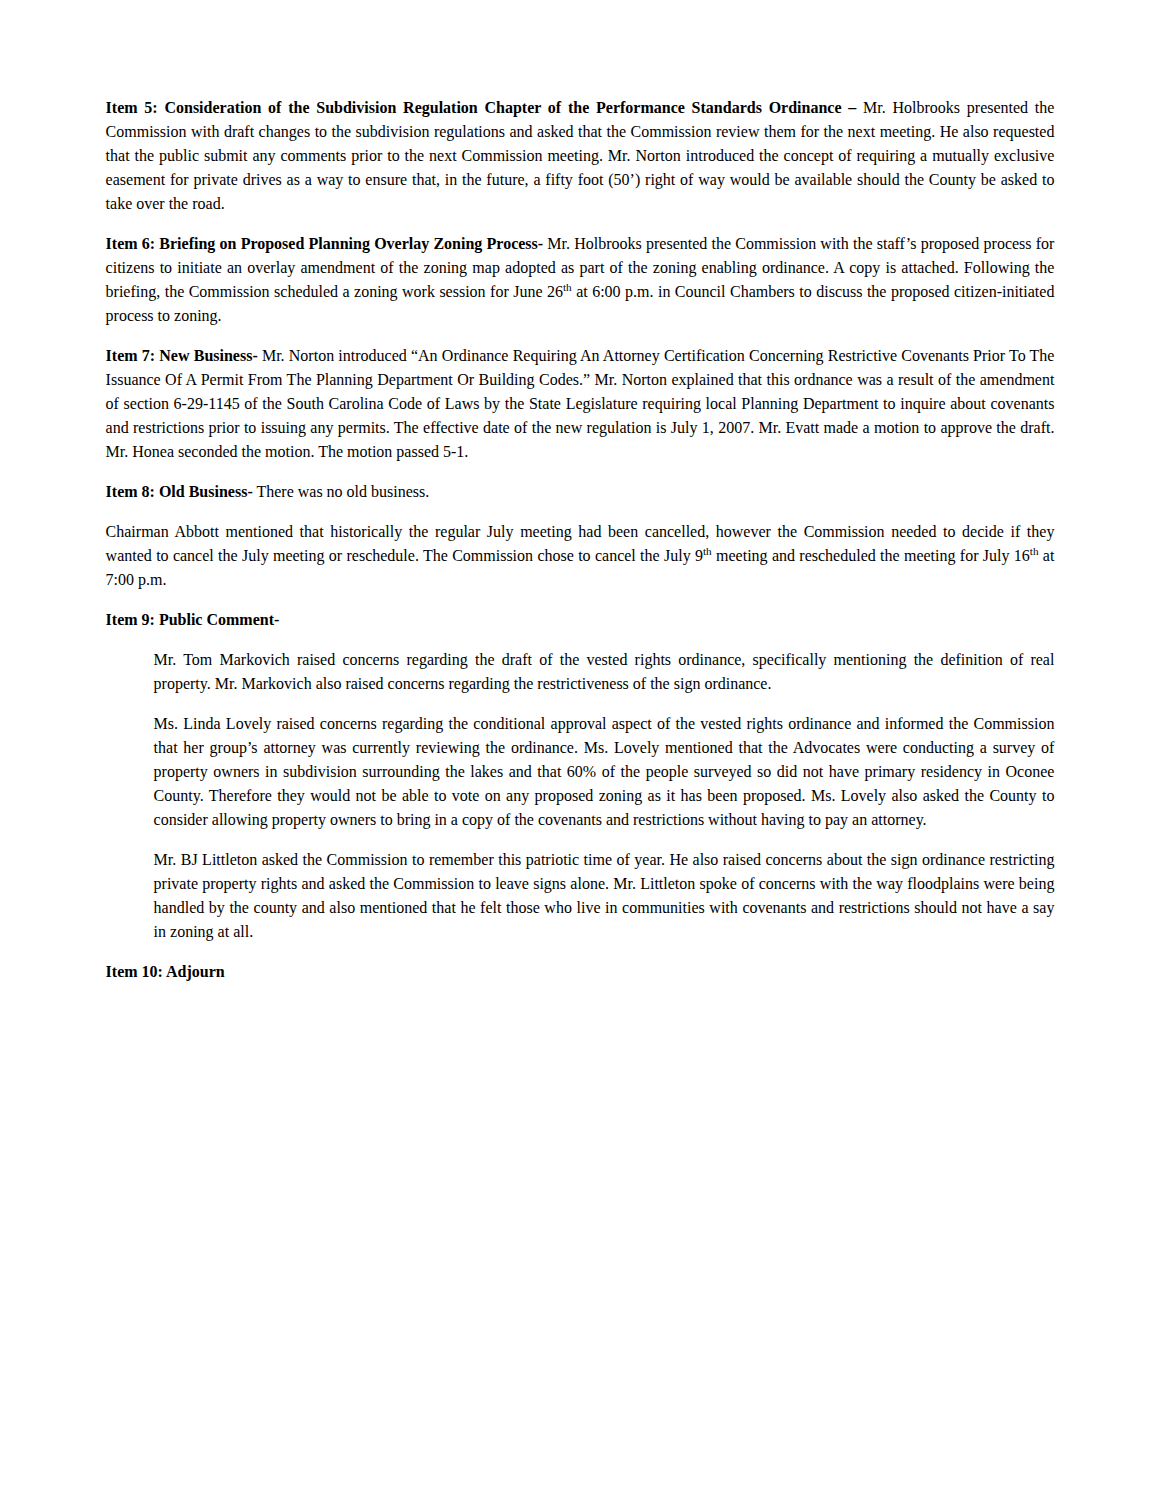Item 5: Consideration of the Subdivision Regulation Chapter of the Performance Standards Ordinance – Mr. Holbrooks presented the Commission with draft changes to the subdivision regulations and asked that the Commission review them for the next meeting. He also requested that the public submit any comments prior to the next Commission meeting. Mr. Norton introduced the concept of requiring a mutually exclusive easement for private drives as a way to ensure that, in the future, a fifty foot (50’) right of way would be available should the County be asked to take over the road.
Item 6: Briefing on Proposed Planning Overlay Zoning Process- Mr. Holbrooks presented the Commission with the staff’s proposed process for citizens to initiate an overlay amendment of the zoning map adopted as part of the zoning enabling ordinance. A copy is attached. Following the briefing, the Commission scheduled a zoning work session for June 26th at 6:00 p.m. in Council Chambers to discuss the proposed citizen-initiated process to zoning.
Item 7: New Business- Mr. Norton introduced “An Ordinance Requiring An Attorney Certification Concerning Restrictive Covenants Prior To The Issuance Of A Permit From The Planning Department Or Building Codes.” Mr. Norton explained that this ordnance was a result of the amendment of section 6-29-1145 of the South Carolina Code of Laws by the State Legislature requiring local Planning Department to inquire about covenants and restrictions prior to issuing any permits. The effective date of the new regulation is July 1, 2007. Mr. Evatt made a motion to approve the draft. Mr. Honea seconded the motion. The motion passed 5-1.
Item 8: Old Business- There was no old business.
Chairman Abbott mentioned that historically the regular July meeting had been cancelled, however the Commission needed to decide if they wanted to cancel the July meeting or reschedule. The Commission chose to cancel the July 9th meeting and rescheduled the meeting for July 16th at 7:00 p.m.
Item 9: Public Comment-
Mr. Tom Markovich raised concerns regarding the draft of the vested rights ordinance, specifically mentioning the definition of real property. Mr. Markovich also raised concerns regarding the restrictiveness of the sign ordinance.
Ms. Linda Lovely raised concerns regarding the conditional approval aspect of the vested rights ordinance and informed the Commission that her group’s attorney was currently reviewing the ordinance. Ms. Lovely mentioned that the Advocates were conducting a survey of property owners in subdivision surrounding the lakes and that 60% of the people surveyed so did not have primary residency in Oconee County. Therefore they would not be able to vote on any proposed zoning as it has been proposed. Ms. Lovely also asked the County to consider allowing property owners to bring in a copy of the covenants and restrictions without having to pay an attorney.
Mr. BJ Littleton asked the Commission to remember this patriotic time of year. He also raised concerns about the sign ordinance restricting private property rights and asked the Commission to leave signs alone. Mr. Littleton spoke of concerns with the way floodplains were being handled by the county and also mentioned that he felt those who live in communities with covenants and restrictions should not have a say in zoning at all.
Item 10: Adjourn